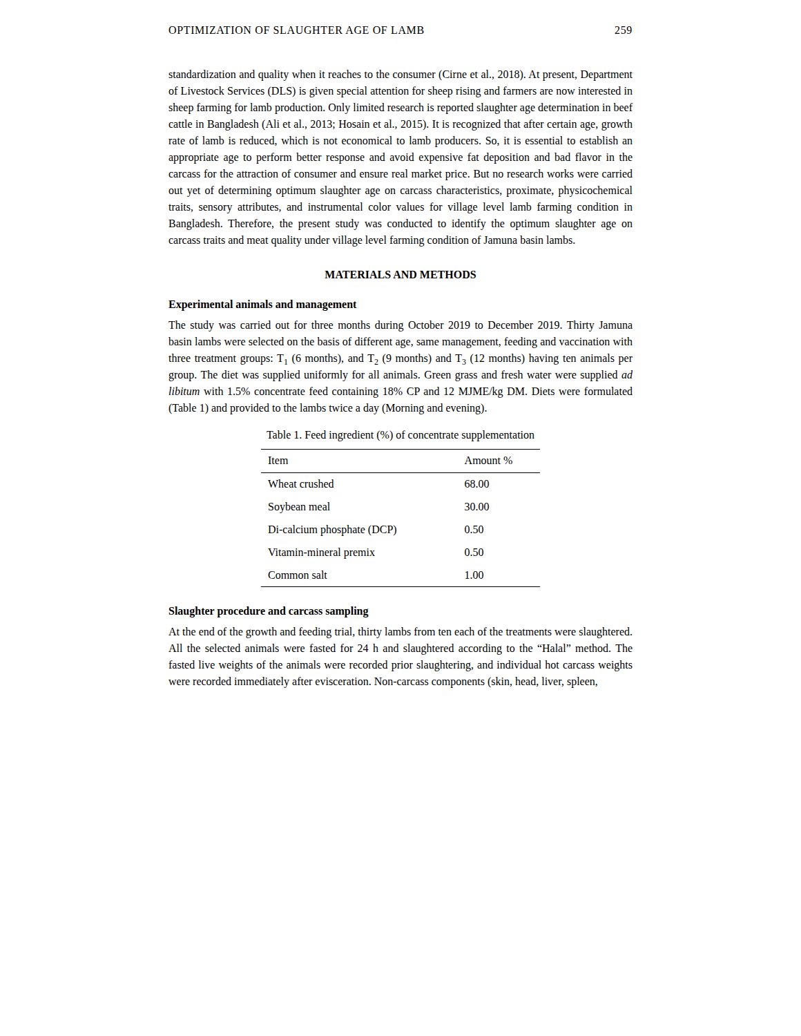Optimization of slaughter age of lamb 259
standardization and quality when it reaches to the consumer (Cirne et al., 2018). At present, Department of Livestock Services (DLS) is given special attention for sheep rising and farmers are now interested in sheep farming for lamb production. Only limited research is reported slaughter age determination in beef cattle in Bangladesh (Ali et al., 2013; Hosain et al., 2015). It is recognized that after certain age, growth rate of lamb is reduced, which is not economical to lamb producers. So, it is essential to establish an appropriate age to perform better response and avoid expensive fat deposition and bad flavor in the carcass for the attraction of consumer and ensure real market price. But no research works were carried out yet of determining optimum slaughter age on carcass characteristics, proximate, physicochemical traits, sensory attributes, and instrumental color values for village level lamb farming condition in Bangladesh. Therefore, the present study was conducted to identify the optimum slaughter age on carcass traits and meat quality under village level farming condition of Jamuna basin lambs.
Materials and Methods
Experimental animals and management
The study was carried out for three months during October 2019 to December 2019. Thirty Jamuna basin lambs were selected on the basis of different age, same management, feeding and vaccination with three treatment groups: T1 (6 months), and T2 (9 months) and T3 (12 months) having ten animals per group. The diet was supplied uniformly for all animals. Green grass and fresh water were supplied ad libitum with 1.5% concentrate feed containing 18% CP and 12 MJME/kg DM. Diets were formulated (Table 1) and provided to the lambs twice a day (Morning and evening).
Table 1. Feed ingredient (%) of concentrate supplementation
| Item | Amount % |
| --- | --- |
| Wheat crushed | 68.00 |
| Soybean meal | 30.00 |
| Di-calcium phosphate (DCP) | 0.50 |
| Vitamin-mineral premix | 0.50 |
| Common salt | 1.00 |
Slaughter procedure and carcass sampling
At the end of the growth and feeding trial, thirty lambs from ten each of the treatments were slaughtered. All the selected animals were fasted for 24 h and slaughtered according to the “Halal” method. The fasted live weights of the animals were recorded prior slaughtering, and individual hot carcass weights were recorded immediately after evisceration. Non-carcass components (skin, head, liver, spleen,